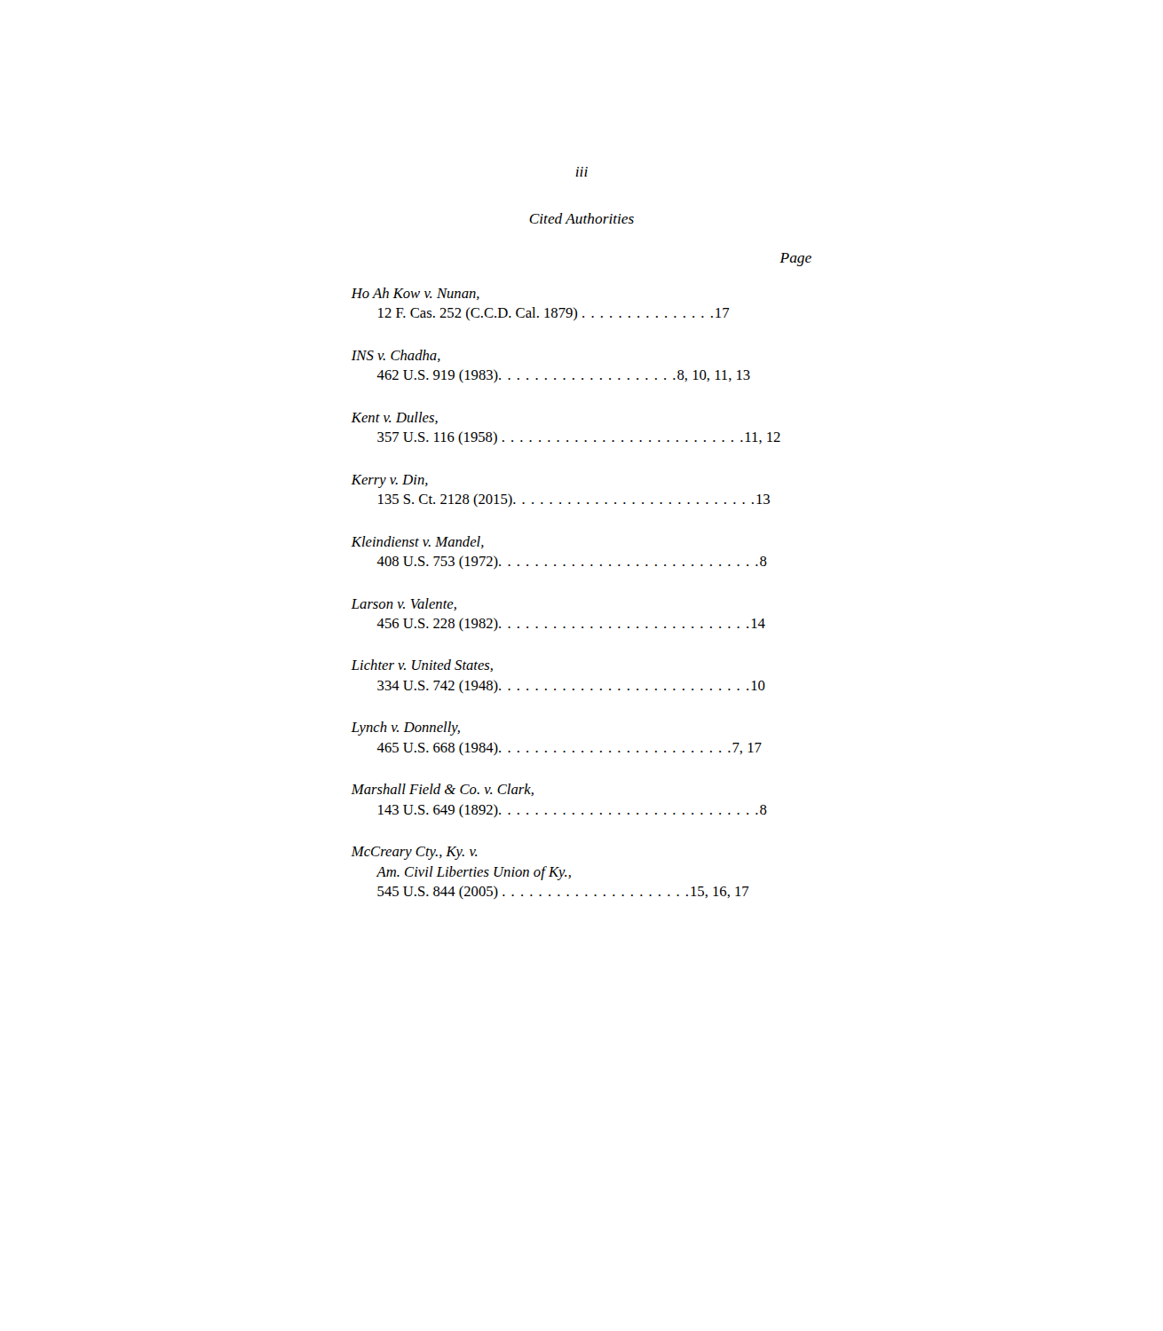iii
Cited Authorities
Page
Ho Ah Kow v. Nunan,
12 F. Cas. 252 (C.C.D. Cal. 1879) . . . . . . . . . . . . . . . 17
INS v. Chadha,
462 U.S. 919 (1983). . . . . . . . . . . . . . . . . . . . 8, 10, 11, 13
Kent v. Dulles,
357 U.S. 116 (1958) . . . . . . . . . . . . . . . . . . . . . . . . . . . 11, 12
Kerry v. Din,
135 S. Ct. 2128 (2015). . . . . . . . . . . . . . . . . . . . . . . . . . . 13
Kleindienst v. Mandel,
408 U.S. 753 (1972). . . . . . . . . . . . . . . . . . . . . . . . . . . . . 8
Larson v. Valente,
456 U.S. 228 (1982). . . . . . . . . . . . . . . . . . . . . . . . . . . . 14
Lichter v. United States,
334 U.S. 742 (1948). . . . . . . . . . . . . . . . . . . . . . . . . . . . 10
Lynch v. Donnelly,
465 U.S. 668 (1984). . . . . . . . . . . . . . . . . . . . . . . . . . 7, 17
Marshall Field & Co. v. Clark,
143 U.S. 649 (1892). . . . . . . . . . . . . . . . . . . . . . . . . . . . . 8
McCreary Cty., Ky. v.
Am. Civil Liberties Union of Ky.,
545 U.S. 844 (2005) . . . . . . . . . . . . . . . . . . . . . 15, 16, 17